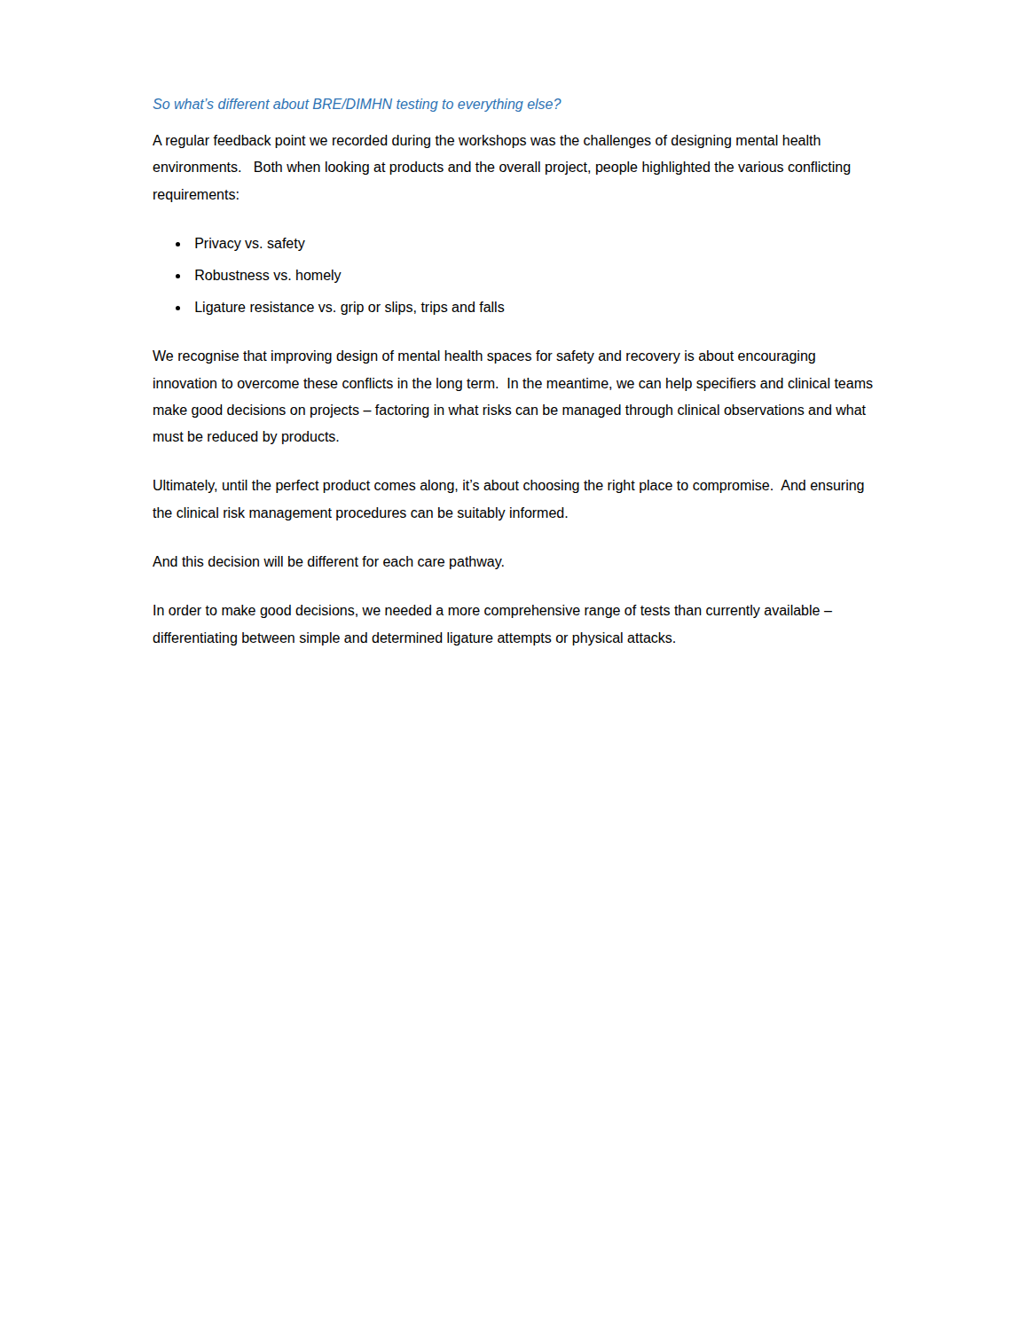So what’s different about BRE/DIMHN testing to everything else?
A regular feedback point we recorded during the workshops was the challenges of designing mental health environments. Both when looking at products and the overall project, people highlighted the various conflicting requirements:
Privacy vs. safety
Robustness vs. homely
Ligature resistance vs. grip or slips, trips and falls
We recognise that improving design of mental health spaces for safety and recovery is about encouraging innovation to overcome these conflicts in the long term. In the meantime, we can help specifiers and clinical teams make good decisions on projects – factoring in what risks can be managed through clinical observations and what must be reduced by products.
Ultimately, until the perfect product comes along, it’s about choosing the right place to compromise. And ensuring the clinical risk management procedures can be suitably informed.
And this decision will be different for each care pathway.
In order to make good decisions, we needed a more comprehensive range of tests than currently available – differentiating between simple and determined ligature attempts or physical attacks.